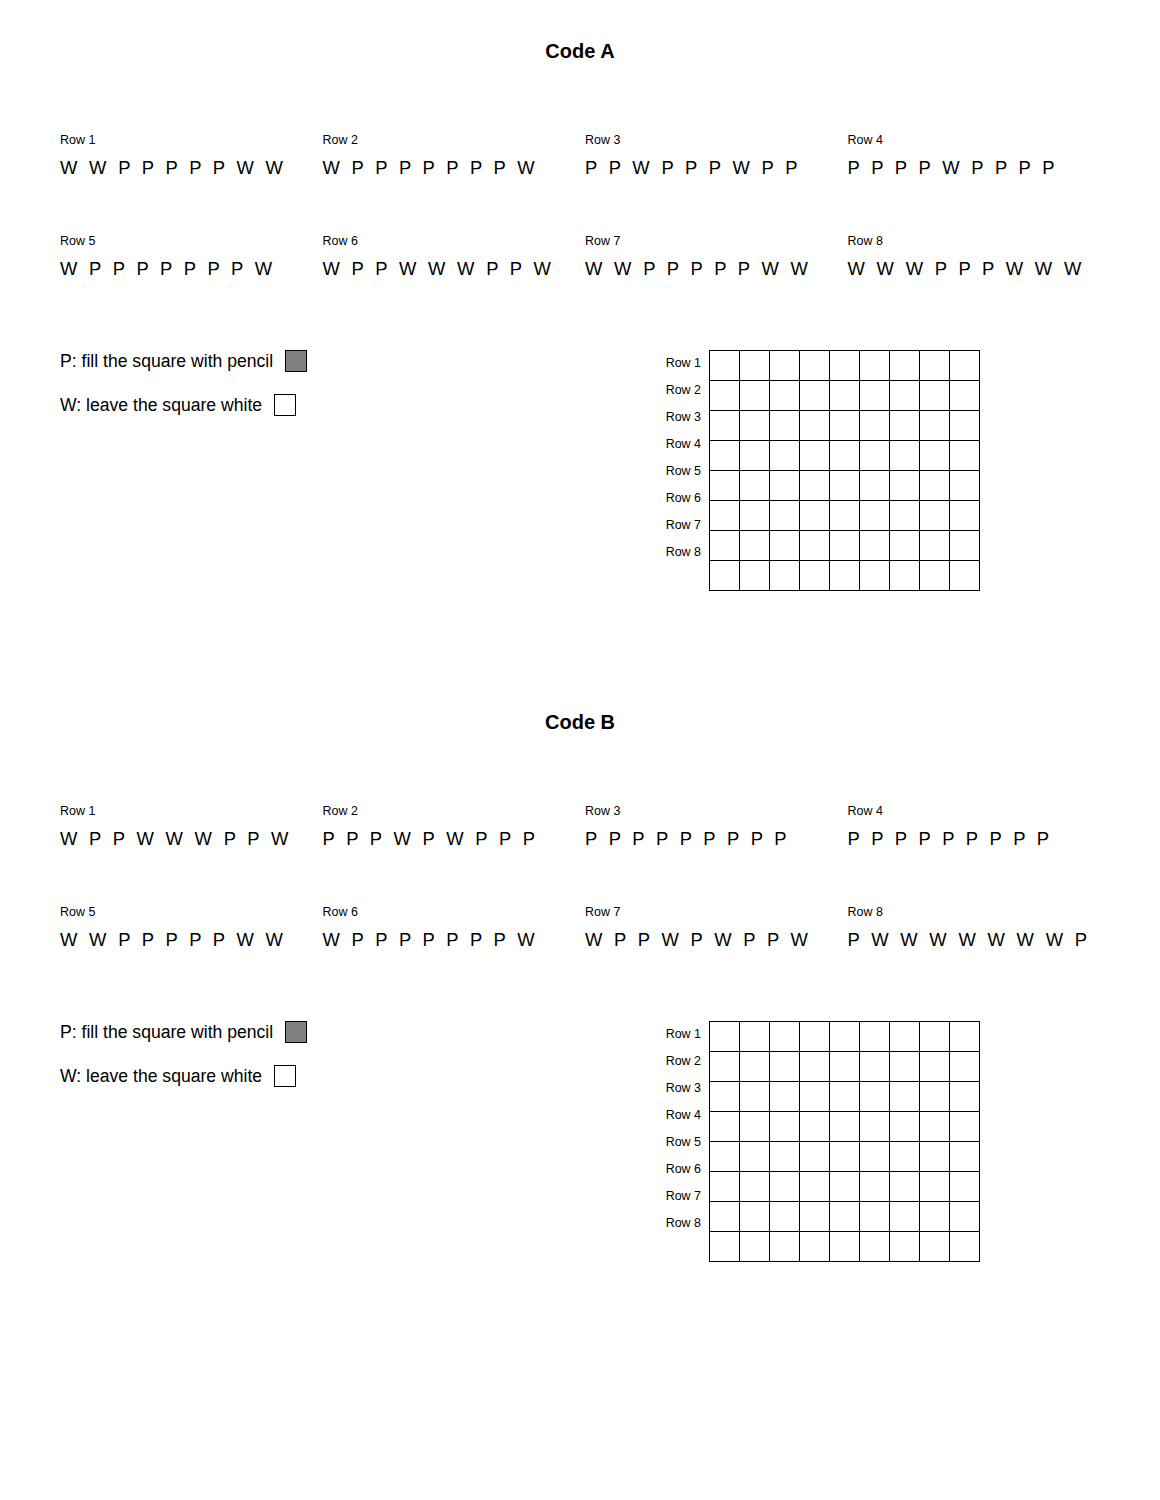Code A
Row 1
W W P P P P P W W
Row 2
W P P P P P P P W
Row 3
P P W P P P W P P
Row 4
P P P P W P P P P
Row 5
W P P P P P P P W
Row 6
W P P W W W P P W
Row 7
W W P P P P P W W
Row 8
W W W P P P W W W
P: fill the square with pencil
W: leave the square white
Row 1 Row 2 Row 3 Row 4 Row 5 Row 6 Row 7 Row 8
Code B
Row 1
W P P W W W P P W
Row 2
P P P W P W P P P
Row 3
P P P P P P P P P
Row 4
P P P P P P P P P
Row 5
W W P P P P P W W
Row 6
W P P P P P P P W
Row 7
W P P W P W P P W
Row 8
P W W W W W W W P
P: fill the square with pencil
W: leave the square white
Row 1 Row 2 Row 3 Row 4 Row 5 Row 6 Row 7 Row 8